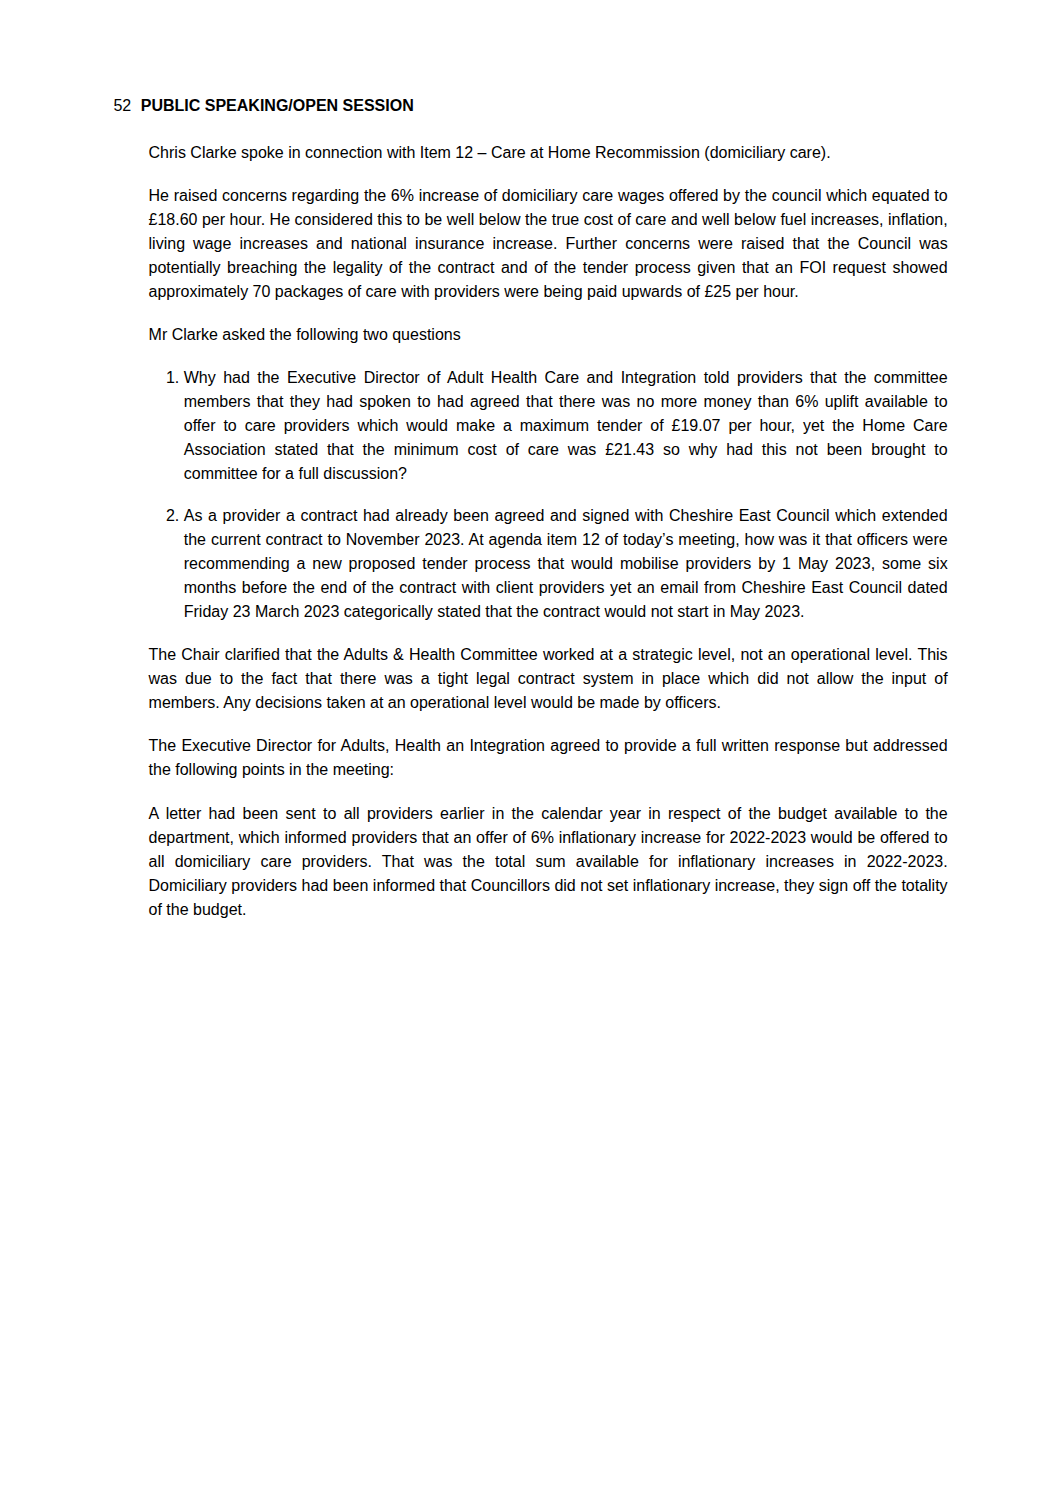52 Public Speaking/Open Session
Chris Clarke spoke in connection with Item 12 – Care at Home Recommission (domiciliary care).
He raised concerns regarding the 6% increase of domiciliary care wages offered by the council which equated to £18.60 per hour. He considered this to be well below the true cost of care and well below fuel increases, inflation, living wage increases and national insurance increase. Further concerns were raised that the Council was potentially breaching the legality of the contract and of the tender process given that an FOI request showed approximately 70 packages of care with providers were being paid upwards of £25 per hour.
Mr Clarke asked the following two questions
Why had the Executive Director of Adult Health Care and Integration told providers that the committee members that they had spoken to had agreed that there was no more money than 6% uplift available to offer to care providers which would make a maximum tender of £19.07 per hour, yet the Home Care Association stated that the minimum cost of care was £21.43 so why had this not been brought to committee for a full discussion?
As a provider a contract had already been agreed and signed with Cheshire East Council which extended the current contract to November 2023. At agenda item 12 of today’s meeting, how was it that officers were recommending a new proposed tender process that would mobilise providers by 1 May 2023, some six months before the end of the contract with client providers yet an email from Cheshire East Council dated Friday 23 March 2023 categorically stated that the contract would not start in May 2023.
The Chair clarified that the Adults & Health Committee worked at a strategic level, not an operational level. This was due to the fact that there was a tight legal contract system in place which did not allow the input of members. Any decisions taken at an operational level would be made by officers.
The Executive Director for Adults, Health an Integration agreed to provide a full written response but addressed the following points in the meeting:
A letter had been sent to all providers earlier in the calendar year in respect of the budget available to the department, which informed providers that an offer of 6% inflationary increase for 2022-2023 would be offered to all domiciliary care providers. That was the total sum available for inflationary increases in 2022-2023. Domiciliary providers had been informed that Councillors did not set inflationary increase, they sign off the totality of the budget.